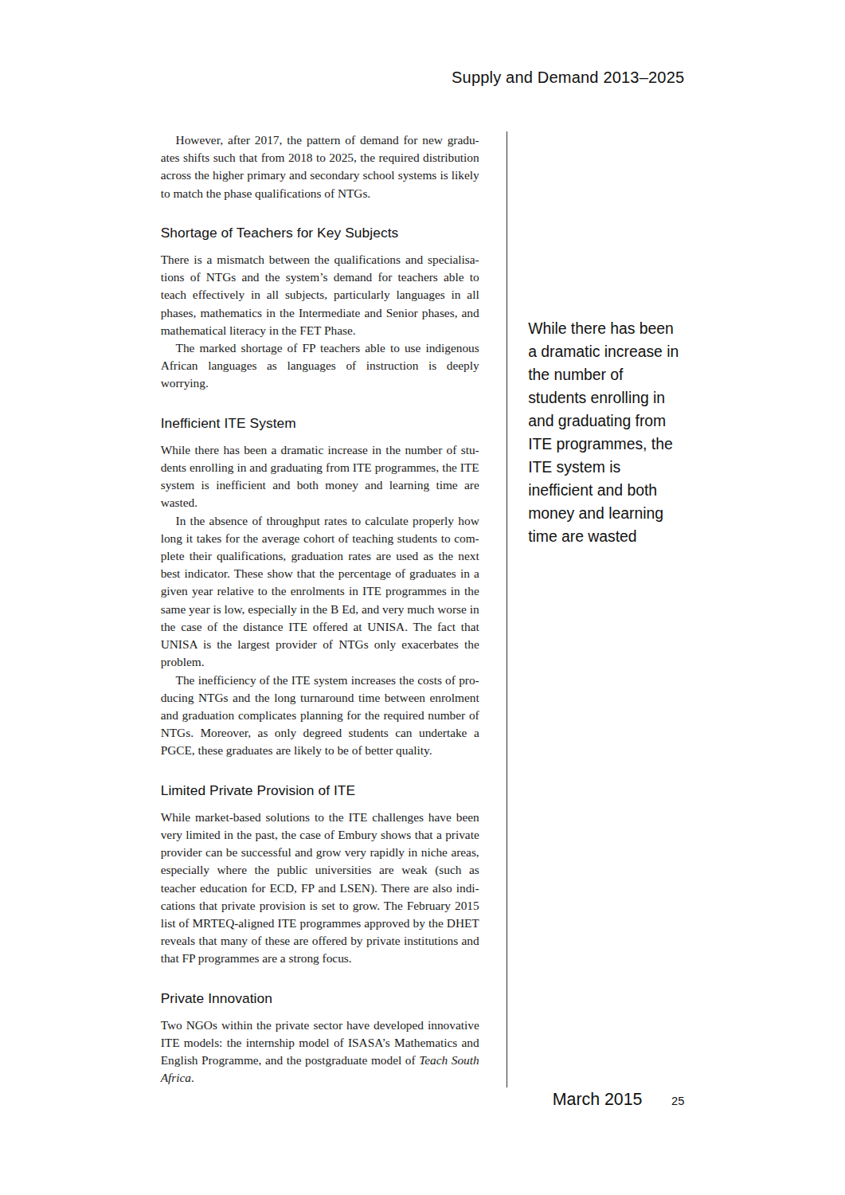Supply and Demand 2013–2025
However, after 2017, the pattern of demand for new graduates shifts such that from 2018 to 2025, the required distribution across the higher primary and secondary school systems is likely to match the phase qualifications of NTGs.
Shortage of Teachers for Key Subjects
There is a mismatch between the qualifications and specialisations of NTGs and the system’s demand for teachers able to teach effectively in all subjects, particularly languages in all phases, mathematics in the Intermediate and Senior phases, and mathematical literacy in the FET Phase.
The marked shortage of FP teachers able to use indigenous African languages as languages of instruction is deeply worrying.
Inefficient ITE System
While there has been a dramatic increase in the number of students enrolling in and graduating from ITE programmes, the ITE system is inefficient and both money and learning time are wasted.
In the absence of throughput rates to calculate properly how long it takes for the average cohort of teaching students to complete their qualifications, graduation rates are used as the next best indicator. These show that the percentage of graduates in a given year relative to the enrolments in ITE programmes in the same year is low, especially in the B Ed, and very much worse in the case of the distance ITE offered at UNISA. The fact that UNISA is the largest provider of NTGs only exacerbates the problem.
The inefficiency of the ITE system increases the costs of producing NTGs and the long turnaround time between enrolment and graduation complicates planning for the required number of NTGs. Moreover, as only degreed students can undertake a PGCE, these graduates are likely to be of better quality.
Limited Private Provision of ITE
While market-based solutions to the ITE challenges have been very limited in the past, the case of Embury shows that a private provider can be successful and grow very rapidly in niche areas, especially where the public universities are weak (such as teacher education for ECD, FP and LSEN). There are also indications that private provision is set to grow. The February 2015 list of MRTEQ-aligned ITE programmes approved by the DHET reveals that many of these are offered by private institutions and that FP programmes are a strong focus.
Private Innovation
Two NGOs within the private sector have developed innovative ITE models: the internship model of ISASA’s Mathematics and English Programme, and the postgraduate model of Teach South Africa.
While there has been a dramatic increase in the number of students enrolling in and graduating from ITE programmes, the ITE system is inefficient and both money and learning time are wasted
March 2015
25